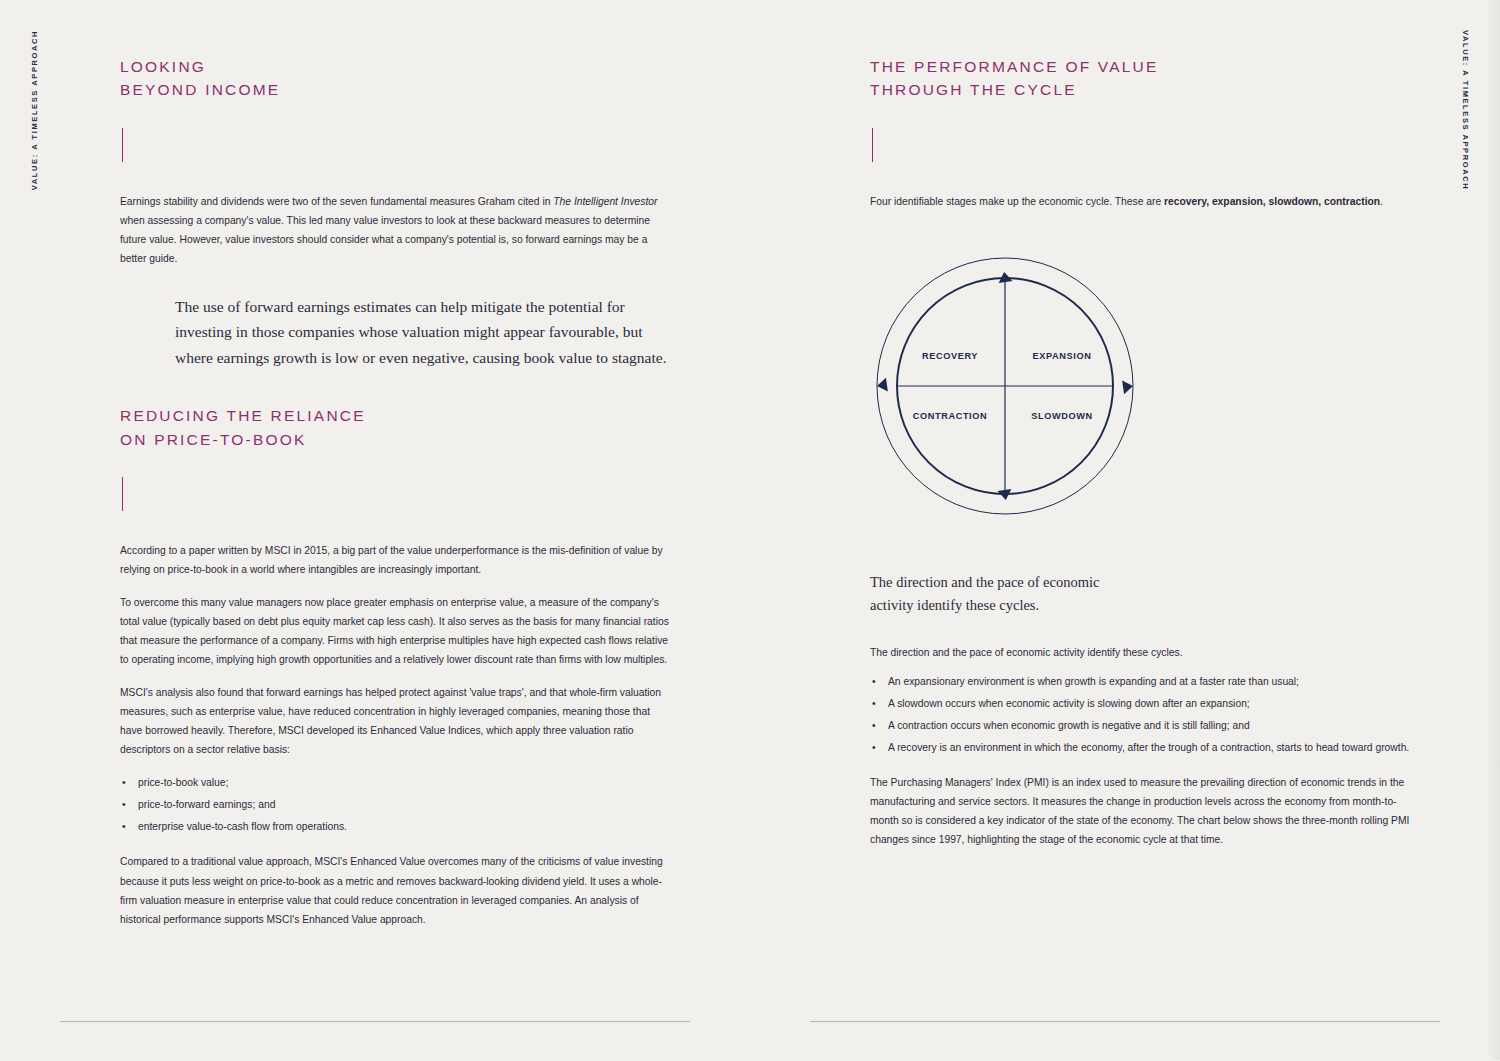VALUE: A TIMELESS APPROACH
LOOKING
BEYOND INCOME
Earnings stability and dividends were two of the seven fundamental measures Graham cited in The Intelligent Investor when assessing a company's value. This led many value investors to look at these backward measures to determine future value. However, value investors should consider what a company's potential is, so forward earnings may be a better guide.
The use of forward earnings estimates can help mitigate the potential for investing in those companies whose valuation might appear favourable, but where earnings growth is low or even negative, causing book value to stagnate.
REDUCING THE RELIANCE
ON PRICE-TO-BOOK
According to a paper written by MSCI in 2015, a big part of the value underperformance is the mis-definition of value by relying on price-to-book in a world where intangibles are increasingly important.
To overcome this many value managers now place greater emphasis on enterprise value, a measure of the company's total value (typically based on debt plus equity market cap less cash). It also serves as the basis for many financial ratios that measure the performance of a company. Firms with high enterprise multiples have high expected cash flows relative to operating income, implying high growth opportunities and a relatively lower discount rate than firms with low multiples.
MSCI's analysis also found that forward earnings has helped protect against 'value traps', and that whole-firm valuation measures, such as enterprise value, have reduced concentration in highly leveraged companies, meaning those that have borrowed heavily. Therefore, MSCI developed its Enhanced Value Indices, which apply three valuation ratio descriptors on a sector relative basis:
price-to-book value;
price-to-forward earnings; and
enterprise value-to-cash flow from operations.
Compared to a traditional value approach, MSCI's Enhanced Value overcomes many of the criticisms of value investing because it puts less weight on price-to-book as a metric and removes backward-looking dividend yield. It uses a whole-firm valuation measure in enterprise value that could reduce concentration in leveraged companies. An analysis of historical performance supports MSCI's Enhanced Value approach.
VALUE: A TIMELESS APPROACH
THE PERFORMANCE OF VALUE
THROUGH THE CYCLE
Four identifiable stages make up the economic cycle. These are recovery, expansion, slowdown, contraction.
RECOVERY EXPANSION CONTRACTION SLOWDOWN
The direction and the pace of economic
activity identify these cycles.
The direction and the pace of economic activity identify these cycles.
An expansionary environment is when growth is expanding and at a faster rate than usual;
A slowdown occurs when economic activity is slowing down after an expansion;
A contraction occurs when economic growth is negative and it is still falling; and
A recovery is an environment in which the economy, after the trough of a contraction, starts to head toward growth.
The Purchasing Managers' Index (PMI) is an index used to measure the prevailing direction of economic trends in the manufacturing and service sectors. It measures the change in production levels across the economy from month-to-month so is considered a key indicator of the state of the economy. The chart below shows the three-month rolling PMI changes since 1997, highlighting the stage of the economic cycle at that time.